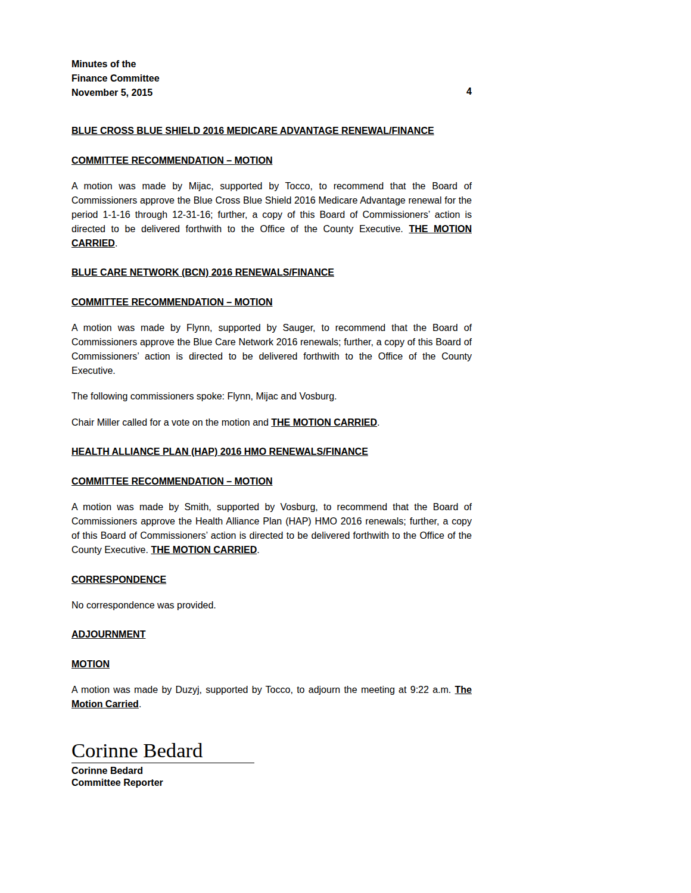Minutes of the
Finance Committee
November 5, 2015 4
Blue Cross Blue Shield 2016 Medicare Advantage Renewal/Finance
Committee Recommendation – Motion
A motion was made by Mijac, supported by Tocco, to recommend that the Board of Commissioners approve the Blue Cross Blue Shield 2016 Medicare Advantage renewal for the period 1-1-16 through 12-31-16; further, a copy of this Board of Commissioners’ action is directed to be delivered forthwith to the Office of the County Executive. THE MOTION CARRIED.
Blue Care Network (BCN) 2016 Renewals/Finance
Committee Recommendation – Motion
A motion was made by Flynn, supported by Sauger, to recommend that the Board of Commissioners approve the Blue Care Network 2016 renewals; further, a copy of this Board of Commissioners’ action is directed to be delivered forthwith to the Office of the County Executive.
The following commissioners spoke: Flynn, Mijac and Vosburg.
Chair Miller called for a vote on the motion and THE MOTION CARRIED.
Health Alliance Plan (HAP) 2016 HMO Renewals/Finance
Committee Recommendation – Motion
A motion was made by Smith, supported by Vosburg, to recommend that the Board of Commissioners approve the Health Alliance Plan (HAP) HMO 2016 renewals; further, a copy of this Board of Commissioners’ action is directed to be delivered forthwith to the Office of the County Executive. THE MOTION CARRIED.
Correspondence
No correspondence was provided.
Adjournment
Motion
A motion was made by Duzyj, supported by Tocco, to adjourn the meeting at 9:22 a.m. The Motion Carried.
Corinne Bedard
Corinne Bedard
Committee Reporter